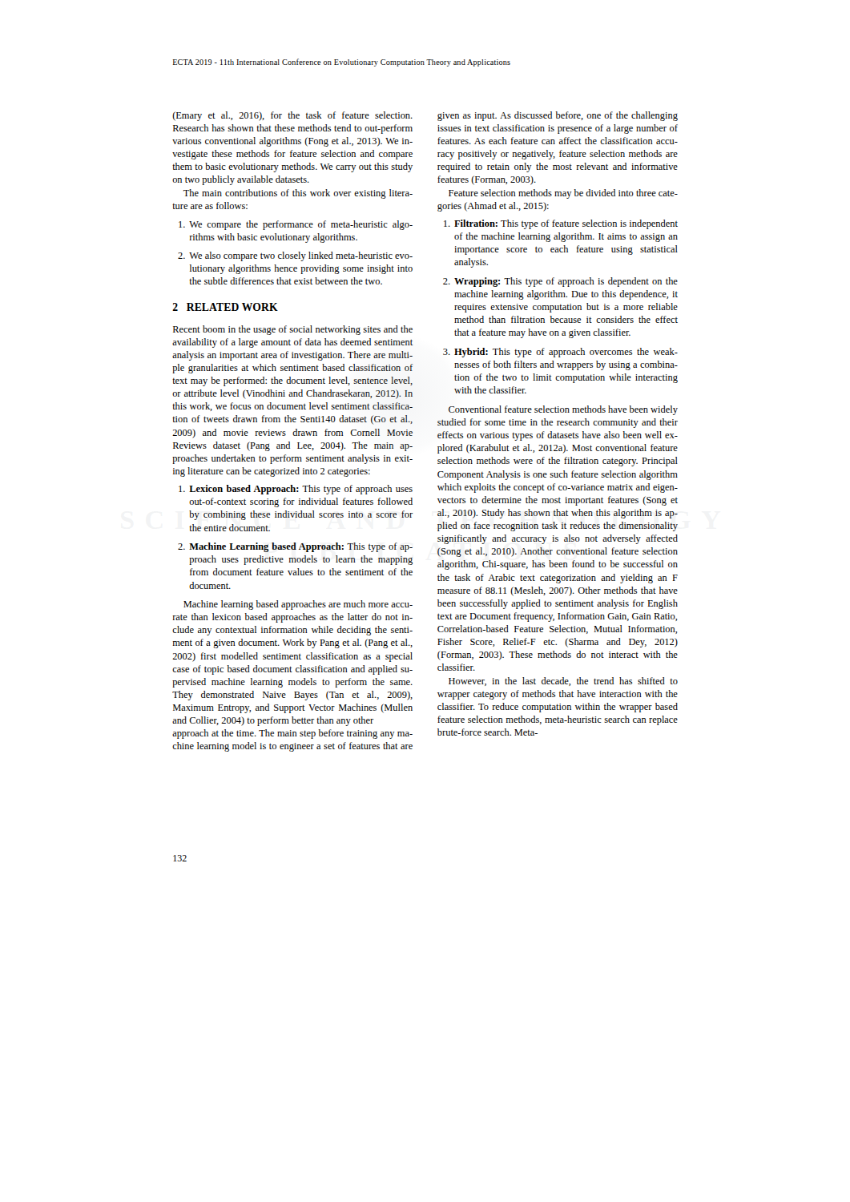ECTA 2019 - 11th International Conference on Evolutionary Computation Theory and Applications
SCIENCE AND TECHNOLOGY PUBLICATIONS
(Emary et al., 2016), for the task of feature selection. Research has shown that these methods tend to out-perform various conventional algorithms (Fong et al., 2013). We investigate these methods for feature selection and compare them to basic evolutionary methods. We carry out this study on two publicly available datasets.
The main contributions of this work over existing literature are as follows:
We compare the performance of meta-heuristic algorithms with basic evolutionary algorithms.
We also compare two closely linked meta-heuristic evolutionary algorithms hence providing some insight into the subtle differences that exist between the two.
2 RELATED WORK
Recent boom in the usage of social networking sites and the availability of a large amount of data has deemed sentiment analysis an important area of investigation. There are multiple granularities at which sentiment based classification of text may be performed: the document level, sentence level, or attribute level (Vinodhini and Chandrasekaran, 2012). In this work, we focus on document level sentiment classification of tweets drawn from the Senti140 dataset (Go et al., 2009) and movie reviews drawn from Cornell Movie Reviews dataset (Pang and Lee, 2004). The main approaches undertaken to perform sentiment analysis in exiting literature can be categorized into 2 categories:
Lexicon based Approach: This type of approach uses out-of-context scoring for individual features followed by combining these individual scores into a score for the entire document.
Machine Learning based Approach: This type of approach uses predictive models to learn the mapping from document feature values to the sentiment of the document.
Machine learning based approaches are much more accurate than lexicon based approaches as the latter do not include any contextual information while deciding the sentiment of a given document. Work by Pang et al. (Pang et al., 2002) first modelled sentiment classification as a special case of topic based document classification and applied supervised machine learning models to perform the same. They demonstrated Naive Bayes (Tan et al., 2009), Maximum Entropy, and Support Vector Machines (Mullen and Collier, 2004) to perform better than any other
approach at the time. The main step before training any machine learning model is to engineer a set of features that are given as input. As discussed before, one of the challenging issues in text classification is presence of a large number of features. As each feature can affect the classification accuracy positively or negatively, feature selection methods are required to retain only the most relevant and informative features (Forman, 2003).
Feature selection methods may be divided into three categories (Ahmad et al., 2015):
Filtration: This type of feature selection is independent of the machine learning algorithm. It aims to assign an importance score to each feature using statistical analysis.
Wrapping: This type of approach is dependent on the machine learning algorithm. Due to this dependence, it requires extensive computation but is a more reliable method than filtration because it considers the effect that a feature may have on a given classifier.
Hybrid: This type of approach overcomes the weaknesses of both filters and wrappers by using a combination of the two to limit computation while interacting with the classifier.
Conventional feature selection methods have been widely studied for some time in the research community and their effects on various types of datasets have also been well explored (Karabulut et al., 2012a). Most conventional feature selection methods were of the filtration category. Principal Component Analysis is one such feature selection algorithm which exploits the concept of co-variance matrix and eigen-vectors to determine the most important features (Song et al., 2010). Study has shown that when this algorithm is applied on face recognition task it reduces the dimensionality significantly and accuracy is also not adversely affected (Song et al., 2010). Another conventional feature selection algorithm, Chi-square, has been found to be successful on the task of Arabic text categorization and yielding an F measure of 88.11 (Mesleh, 2007). Other methods that have been successfully applied to sentiment analysis for English text are Document frequency, Information Gain, Gain Ratio, Correlation-based Feature Selection, Mutual Information, Fisher Score, Relief-F etc. (Sharma and Dey, 2012) (Forman, 2003). These methods do not interact with the classifier.
However, in the last decade, the trend has shifted to wrapper category of methods that have interaction with the classifier. To reduce computation within the wrapper based feature selection methods, meta-heuristic search can replace brute-force search. Meta-
132